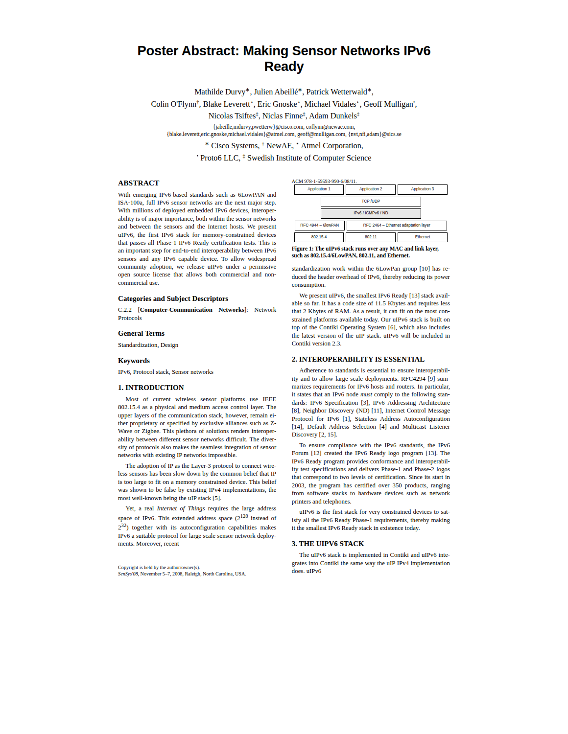Poster Abstract: Making Sensor Networks IPv6 Ready
Mathilde Durvy∗, Julien Abeillé∗, Patrick Wetterwald∗, Colin O'Flynn†, Blake Leverett⋆, Eric Gnoske⋆, Michael Vidales⋆, Geoff Mulligan•, Nicolas Tsiftes‡, Niclas Finne‡, Adam Dunkels‡
{jabeille,mdurvy,pwetterw}@cisco.com, coflynn@newae.com,
{blake.leverett,eric.gnoske,michael.vidales}@atmel.com, geoff@mulligan.com, {nvt,nfi,adam}@sics.se
∗ Cisco Systems, † NewAE, ⋆ Atmel Corporation,
• Proto6 LLC, ‡ Swedish Institute of Computer Science
ABSTRACT
With emerging IPv6-based standards such as 6LowPAN and ISA-100a, full IPv6 sensor networks are the next major step. With millions of deployed embedded IPv6 devices, interoperability is of major importance, both within the sensor networks and between the sensors and the Internet hosts. We present uIPv6, the first IPv6 stack for memory-constrained devices that passes all Phase-1 IPv6 Ready certification tests. This is an important step for end-to-end interoperability between IPv6 sensors and any IPv6 capable device. To allow widespread community adoption, we release uIPv6 under a permissive open source license that allows both commercial and non-commercial use.
Categories and Subject Descriptors
C.2.2 [Computer-Communication Networks]: Network Protocols
General Terms
Standardization, Design
Keywords
IPv6, Protocol stack, Sensor networks
1. INTRODUCTION
Most of current wireless sensor platforms use IEEE 802.15.4 as a physical and medium access control layer. The upper layers of the communication stack, however, remain either proprietary or specified by exclusive alliances such as Z-Wave or Zigbee. This plethora of solutions renders interoperability between different sensor networks difficult. The diversity of protocols also makes the seamless integration of sensor networks with existing IP networks impossible.
The adoption of IP as the Layer-3 protocol to connect wireless sensors has been slow down by the common belief that IP is too large to fit on a memory constrained device. This belief was shown to be false by existing IPv4 implementations, the most well-known being the uIP stack [5].
Yet, a real Internet of Things requires the large address space of IPv6. This extended address space (2128 instead of 232) together with its autoconfiguration capabilities makes IPv6 a suitable protocol for large scale sensor network deployments. Moreover, recent
Copyright is held by the author/owner(s).
SenSys'08, November 5–7, 2008, Raleigh, North Carolina, USA.
ACM 978-1-59593-990-6/08/11.
Application 1
Application 2
Application 3
TCP /UDP
IPv6 / ICMPv6 / ND
RFC 4944 – 6lowPAN
RFC 2464 – Ethernet adaptation layer
802.15.4
802.11
Ethernet
Figure 1: The uIPv6 stack runs over any MAC and link layer, such as 802.15.4/6LowPAN, 802.11, and Ethernet.
standardization work within the 6LowPan group [10] has reduced the header overhead of IPv6, thereby reducing its power consumption.
We present uIPv6, the smallest IPv6 Ready [13] stack available so far. It has a code size of 11.5 Kbytes and requires less that 2 Kbytes of RAM. As a result, it can fit on the most constrained platforms available today. Our uIPv6 stack is built on top of the Contiki Operating System [6], which also includes the latest version of the uIP stack. uIPv6 will be included in Contiki version 2.3.
2. INTEROPERABILITY IS ESSENTIAL
Adherence to standards is essential to ensure interoperability and to allow large scale deployments. RFC4294 [9] summarizes requirements for IPv6 hosts and routers. In particular, it states that an IPv6 node must comply to the following standards: IPv6 Specification [3], IPv6 Addressing Architecture [8], Neighbor Discovery (ND) [11], Internet Control Message Protocol for IPv6 [1], Stateless Address Autoconfiguration [14], Default Address Selection [4] and Multicast Listener Discovery [2, 15].
To ensure compliance with the IPv6 standards, the IPv6 Forum [12] created the IPv6 Ready logo program [13]. The IPv6 Ready program provides conformance and interoperability test specifications and delivers Phase-1 and Phase-2 logos that correspond to two levels of certification. Since its start in 2003, the program has certified over 350 products, ranging from software stacks to hardware devices such as network printers and telephones.
uIPv6 is the first stack for very constrained devices to satisfy all the IPv6 Ready Phase-1 requirements, thereby making it the smallest IPv6 Ready stack in existence today.
3. THE UIPV6 STACK
The uIPv6 stack is implemented in Contiki and uIPv6 integrates into Contiki the same way the uIP IPv4 implementation does. uIPv6